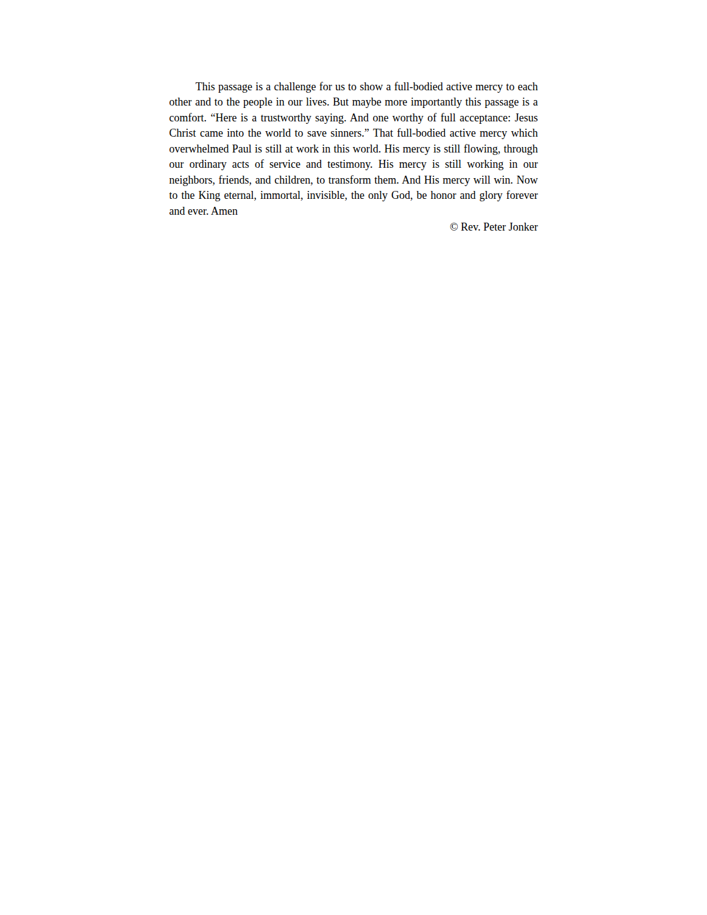This passage is a challenge for us to show a full-bodied active mercy to each other and to the people in our lives. But maybe more importantly this passage is a comfort. “Here is a trustworthy saying. And one worthy of full acceptance: Jesus Christ came into the world to save sinners.” That full-bodied active mercy which overwhelmed Paul is still at work in this world. His mercy is still flowing, through our ordinary acts of service and testimony. His mercy is still working in our neighbors, friends, and children, to transform them. And His mercy will win. Now to the King eternal, immortal, invisible, the only God, be honor and glory forever and ever. Amen
© Rev. Peter Jonker